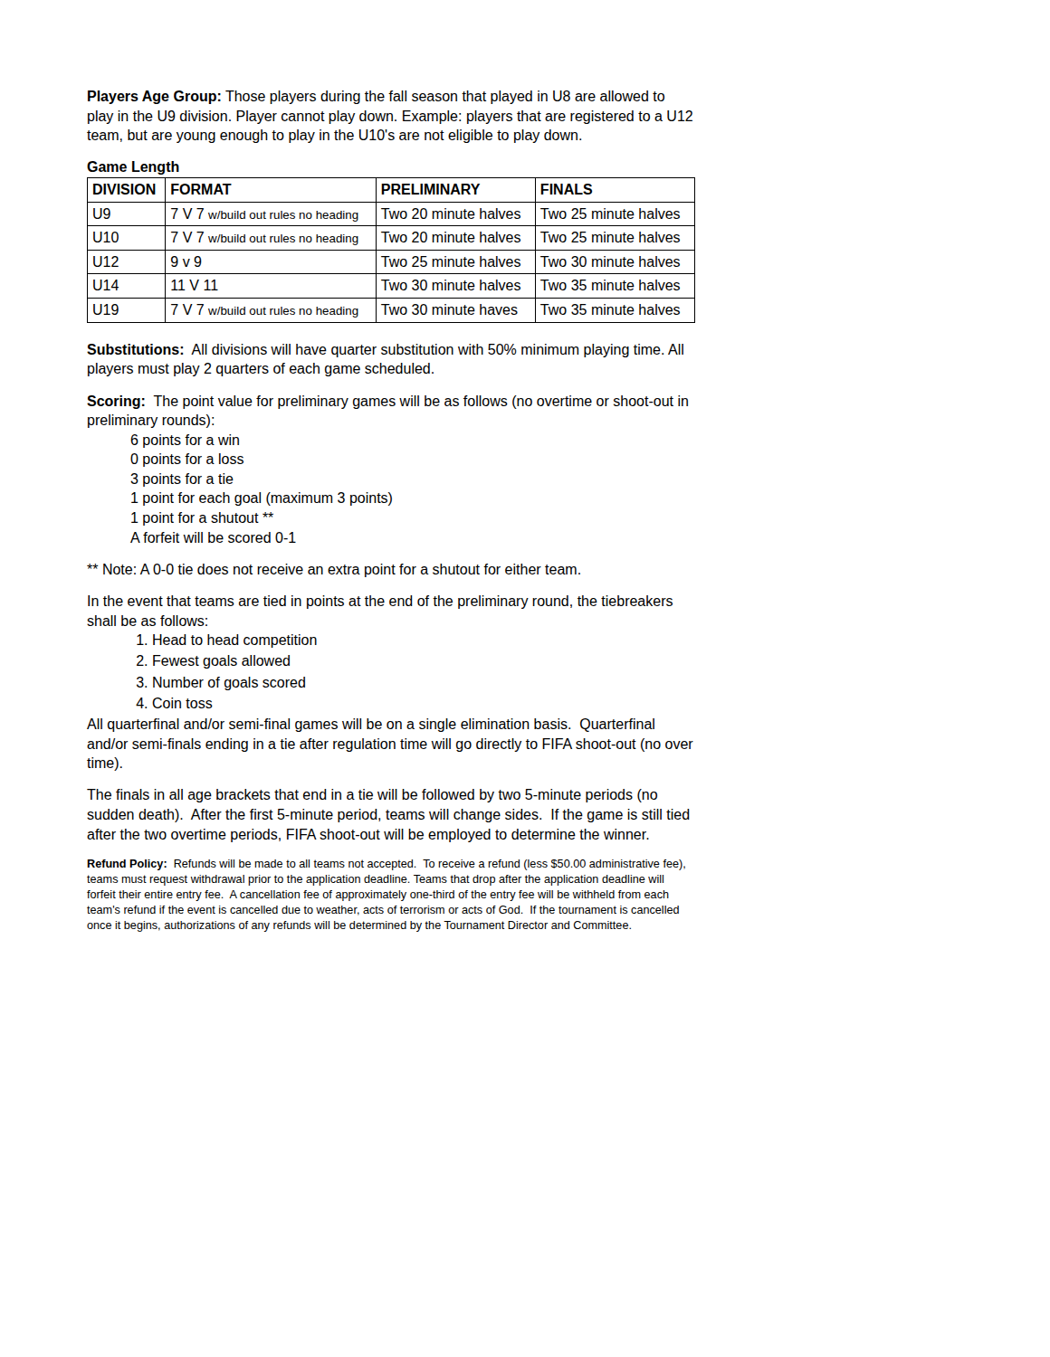Players Age Group: Those players during the fall season that played in U8 are allowed to play in the U9 division. Player cannot play down. Example: players that are registered to a U12 team, but are young enough to play in the U10's are not eligible to play down.
Game Length
| DIVISION | FORMAT | PRELIMINARY | FINALS |
| --- | --- | --- | --- |
| U9 | 7 V 7 w/build out rules no heading | Two 20 minute halves | Two 25 minute halves |
| U10 | 7 V 7 w/build out rules no heading | Two 20 minute halves | Two 25 minute halves |
| U12 | 9 v 9 | Two 25 minute halves | Two 30 minute halves |
| U14 | 11 V 11 | Two 30 minute halves | Two 35 minute halves |
| U19 | 7 V 7 w/build out rules no heading | Two 30 minute haves | Two 35 minute halves |
Substitutions: All divisions will have quarter substitution with 50% minimum playing time. All players must play 2 quarters of each game scheduled.
Scoring: The point value for preliminary games will be as follows (no overtime or shoot-out in preliminary rounds):
6 points for a win
0 points for a loss
3 points for a tie
1 point for each goal (maximum 3 points)
1 point for a shutout **
A forfeit will be scored 0-1
** Note: A 0-0 tie does not receive an extra point for a shutout for either team.
In the event that teams are tied in points at the end of the preliminary round, the tiebreakers shall be as follows:
Head to head competition
Fewest goals allowed
Number of goals scored
Coin toss
All quarterfinal and/or semi-final games will be on a single elimination basis. Quarterfinal and/or semi-finals ending in a tie after regulation time will go directly to FIFA shoot-out (no over time).
The finals in all age brackets that end in a tie will be followed by two 5-minute periods (no sudden death). After the first 5-minute period, teams will change sides. If the game is still tied after the two overtime periods, FIFA shoot-out will be employed to determine the winner.
Refund Policy: Refunds will be made to all teams not accepted. To receive a refund (less $50.00 administrative fee), teams must request withdrawal prior to the application deadline. Teams that drop after the application deadline will forfeit their entire entry fee. A cancellation fee of approximately one-third of the entry fee will be withheld from each team's refund if the event is cancelled due to weather, acts of terrorism or acts of God. If the tournament is cancelled once it begins, authorizations of any refunds will be determined by the Tournament Director and Committee.